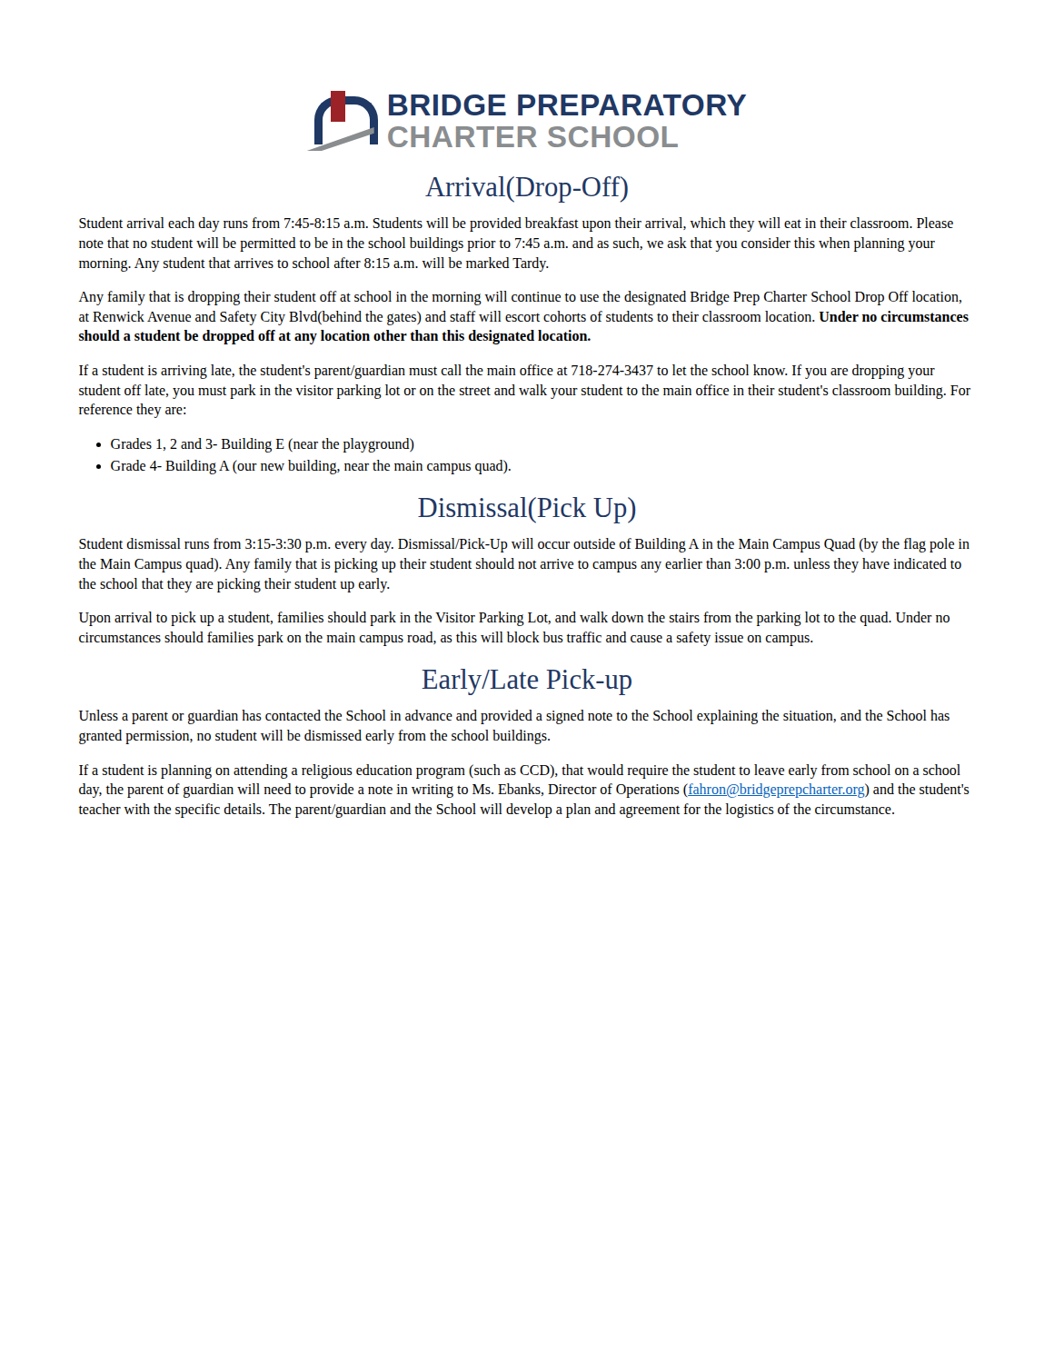BRIDGE PREPARATORY
CHARTER SCHOOL
Arrival(Drop-Off)
Student arrival each day runs from 7:45-8:15 a.m. Students will be provided breakfast upon their arrival, which they will eat in their classroom. Please note that no student will be permitted to be in the school buildings prior to 7:45 a.m. and as such, we ask that you consider this when planning your morning. Any student that arrives to school after 8:15 a.m. will be marked Tardy.
Any family that is dropping their student off at school in the morning will continue to use the designated Bridge Prep Charter School Drop Off location, at Renwick Avenue and Safety City Blvd(behind the gates) and staff will escort cohorts of students to their classroom location. Under no circumstances should a student be dropped off at any location other than this designated location.
If a student is arriving late, the student's parent/guardian must call the main office at 718-274-3437 to let the school know. If you are dropping your student off late, you must park in the visitor parking lot or on the street and walk your student to the main office in their student's classroom building. For reference they are:
Grades 1, 2 and 3- Building E (near the playground)
Grade 4- Building A (our new building, near the main campus quad).
Dismissal(Pick Up)
Student dismissal runs from 3:15-3:30 p.m. every day. Dismissal/Pick-Up will occur outside of Building A in the Main Campus Quad (by the flag pole in the Main Campus quad). Any family that is picking up their student should not arrive to campus any earlier than 3:00 p.m. unless they have indicated to the school that they are picking their student up early.
Upon arrival to pick up a student, families should park in the Visitor Parking Lot, and walk down the stairs from the parking lot to the quad. Under no circumstances should families park on the main campus road, as this will block bus traffic and cause a safety issue on campus.
Early/Late Pick-up
Unless a parent or guardian has contacted the School in advance and provided a signed note to the School explaining the situation, and the School has granted permission, no student will be dismissed early from the school buildings.
If a student is planning on attending a religious education program (such as CCD), that would require the student to leave early from school on a school day, the parent of guardian will need to provide a note in writing to Ms. Ebanks, Director of Operations (fahron@bridgeprepcharter.org) and the student's teacher with the specific details. The parent/guardian and the School will develop a plan and agreement for the logistics of the circumstance.